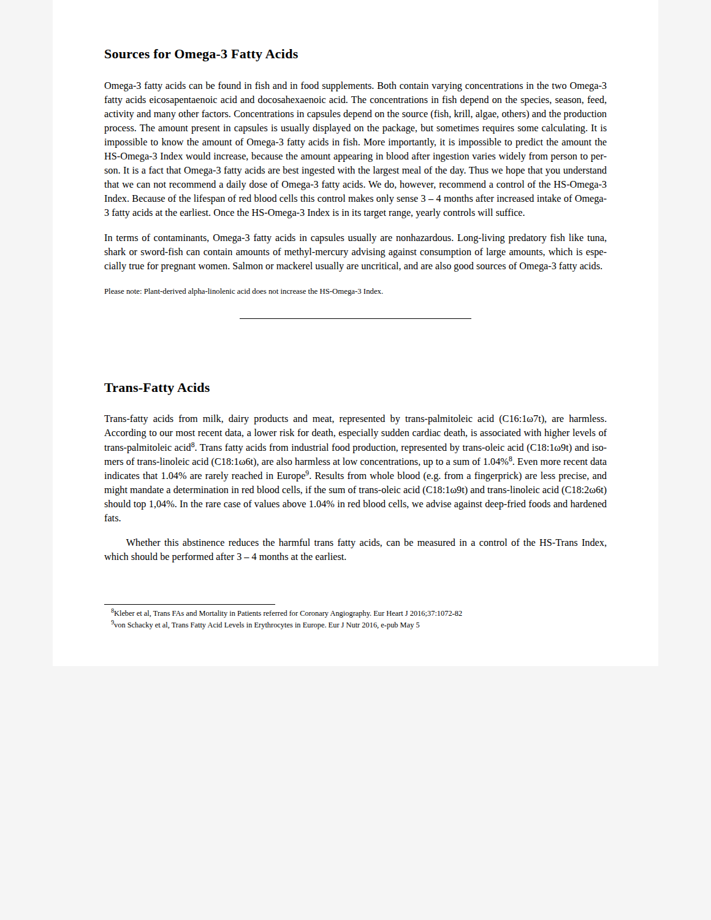Sources for Omega-3 Fatty Acids
Omega-3 fatty acids can be found in fish and in food supplements. Both contain varying concentrations in the two Omega-3 fatty acids eicosapentaenoic acid and docosahexaenoic acid. The concentrations in fish depend on the species, season, feed, activity and many other factors. Concentrations in capsules depend on the source (fish, krill, algae, others) and the production process. The amount present in capsules is usually displayed on the package, but sometimes requires some calculating. It is impossible to know the amount of Omega-3 fatty acids in fish. More importantly, it is impossible to predict the amount the HS-Omega-3 Index would increase, because the amount appearing in blood after ingestion varies widely from person to person. It is a fact that Omega-3 fatty acids are best ingested with the largest meal of the day. Thus we hope that you understand that we can not recommend a daily dose of Omega-3 fatty acids. We do, however, recommend a control of the HS-Omega-3 Index. Because of the lifespan of red blood cells this control makes only sense 3 – 4 months after increased intake of Omega-3 fatty acids at the earliest. Once the HS-Omega-3 Index is in its target range, yearly controls will suffice.
In terms of contaminants, Omega-3 fatty acids in capsules usually are nonhazardous. Long-living predatory fish like tuna, shark or sword-fish can contain amounts of methyl-mercury advising against consumption of large amounts, which is especially true for pregnant women. Salmon or mackerel usually are uncritical, and are also good sources of Omega-3 fatty acids.
Please note: Plant-derived alpha-linolenic acid does not increase the HS-Omega-3 Index.
Trans-Fatty Acids
Trans-fatty acids from milk, dairy products and meat, represented by trans-palmitoleic acid (C16:1ω7t), are harmless. According to our most recent data, a lower risk for death, especially sudden cardiac death, is associated with higher levels of trans-palmitoleic acid8. Trans fatty acids from industrial food production, represented by trans-oleic acid (C18:1ω9t) and isomers of trans-linoleic acid (C18:1ω6t), are also harmless at low concentrations, up to a sum of 1.04%8. Even more recent data indicates that 1.04% are rarely reached in Europe9. Results from whole blood (e.g. from a fingerprick) are less precise, and might mandate a determination in red blood cells, if the sum of trans-oleic acid (C18:1ω9t) and trans-linoleic acid (C18:2ω6t) should top 1,04%. In the rare case of values above 1.04% in red blood cells, we advise against deep-fried foods and hardened fats.
Whether this abstinence reduces the harmful trans fatty acids, can be measured in a control of the HS-Trans Index, which should be performed after 3 – 4 months at the earliest.
8Kleber et al, Trans FAs and Mortality in Patients referred for Coronary Angiography. Eur Heart J 2016;37:1072-82
9von Schacky et al, Trans Fatty Acid Levels in Erythrocytes in Europe. Eur J Nutr 2016, e-pub May 5